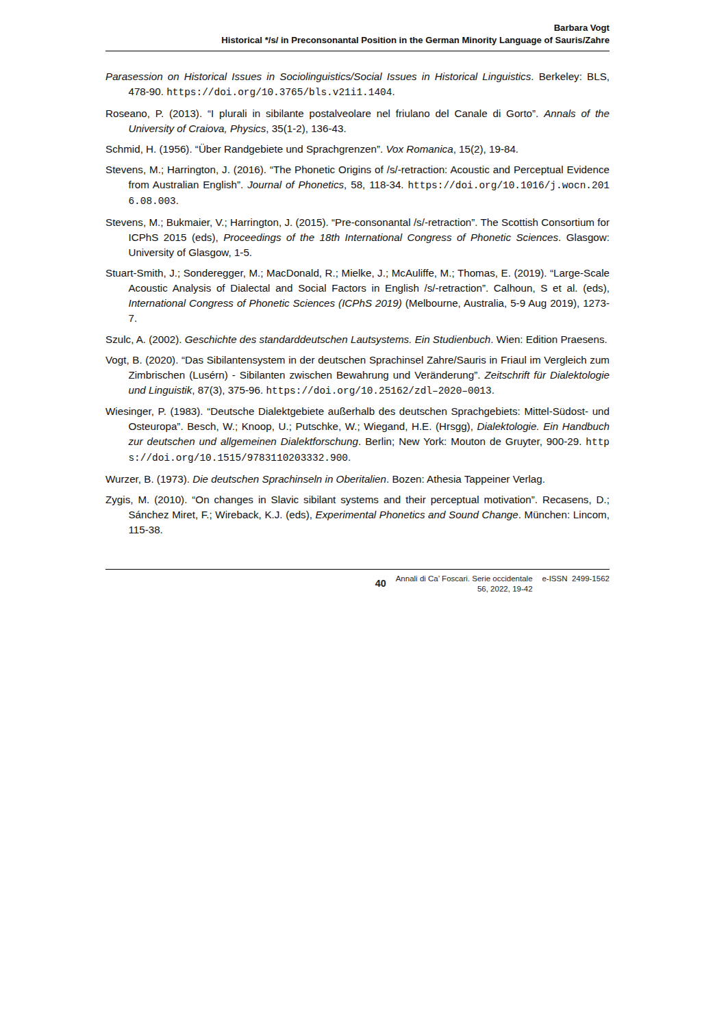Barbara Vogt
Historical */s/ in Preconsonantal Position in the German Minority Language of Sauris/Zahre
Parasession on Historical Issues in Sociolinguistics/Social Issues in Historical Linguistics. Berkeley: BLS, 478-90. https://doi.org/10.3765/bls.v21i1.1404.
Roseano, P. (2013). “I plurali in sibilante postalveolare nel friulano del Canale di Gorto”. Annals of the University of Craiova, Physics, 35(1-2), 136-43.
Schmid, H. (1956). “Über Randgebiete und Sprachgrenzen”. Vox Romanica, 15(2), 19-84.
Stevens, M.; Harrington, J. (2016). “The Phonetic Origins of /s/-retraction: Acoustic and Perceptual Evidence from Australian English”. Journal of Phonetics, 58, 118-34. https://doi.org/10.1016/j.wocn.2016.08.003.
Stevens, M.; Bukmaier, V.; Harrington, J. (2015). “Pre-consonantal /s/-retraction”. The Scottish Consortium for ICPhS 2015 (eds), Proceedings of the 18th International Congress of Phonetic Sciences. Glasgow: University of Glasgow, 1-5.
Stuart-Smith, J.; Sonderegger, M.; MacDonald, R.; Mielke, J.; McAuliffe, M.; Thomas, E. (2019). “Large-Scale Acoustic Analysis of Dialectal and Social Factors in English /s/-retraction”. Calhoun, S et al. (eds), International Congress of Phonetic Sciences (ICPhS 2019) (Melbourne, Australia, 5-9 Aug 2019), 1273-7.
Szulc, A. (2002). Geschichte des standarddeutschen Lautsystems. Ein Studienbuch. Wien: Edition Praesens.
Vogt, B. (2020). “Das Sibilantensystem in der deutschen Sprachinsel Zahre/Sauris in Friaul im Vergleich zum Zimbrischen (Lusérn) - Sibilanten zwischen Bewahrung und Veränderung”. Zeitschrift für Dialektologie und Linguistik, 87(3), 375-96. https://doi.org/10.25162/zdl–2020–0013.
Wiesinger, P. (1983). “Deutsche Dialektgebiete außerhalb des deutschen Sprachgebiets: Mittel-Südost- und Osteuropa”. Besch, W.; Knoop, U.; Putschke, W.; Wiegand, H.E. (Hrsgg), Dialektologie. Ein Handbuch zur deutschen und allgemeinen Dialektforschung. Berlin; New York: Mouton de Gruyter, 900-29. https://doi.org/10.1515/9783110203332.900.
Wurzer, B. (1973). Die deutschen Sprachinseln in Oberitalien. Bozen: Athesia Tappeiner Verlag.
Zygis, M. (2010). “On changes in Slavic sibilant systems and their perceptual motivation”. Recasens, D.; Sánchez Miret, F.; Wireback, K.J. (eds), Experimental Phonetics and Sound Change. München: Lincom, 115-38.
40
Annali di Ca’ Foscari. Serie occidentale
56, 2022, 19-42
e-ISSN 2499-1562